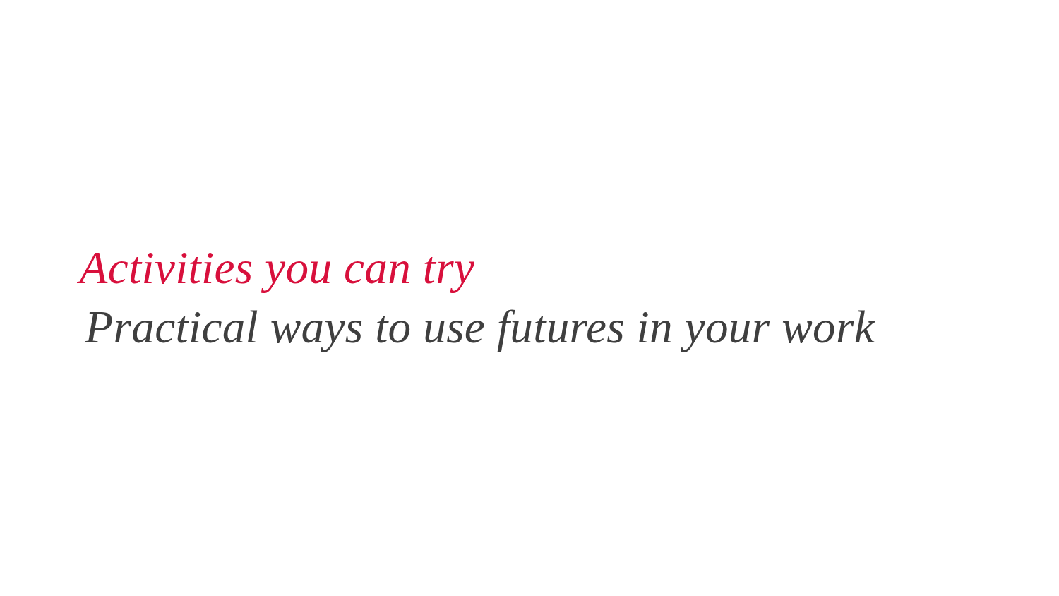Activities you can try Practical ways to use futures in your work